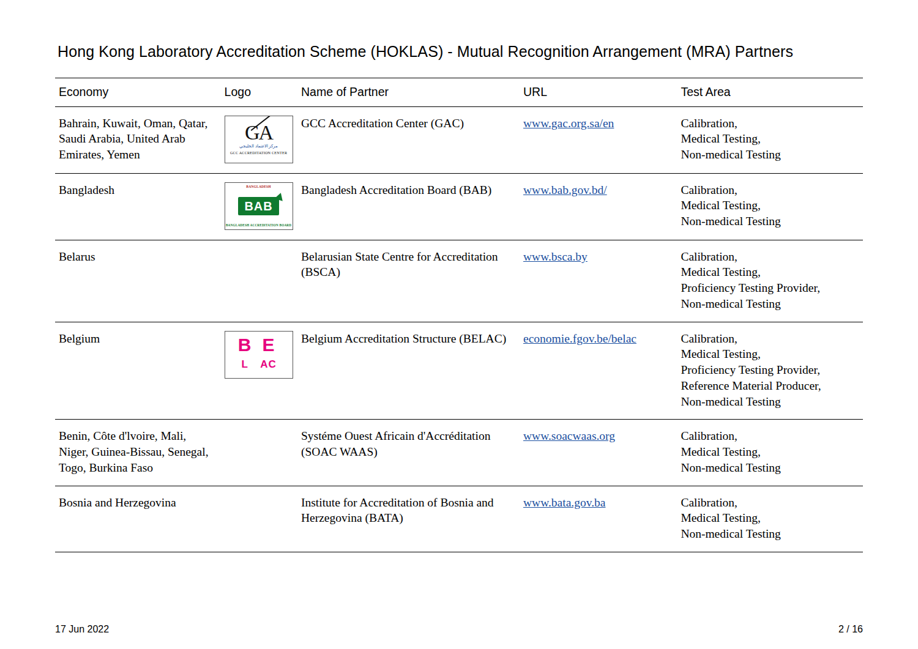Hong Kong Laboratory Accreditation Scheme (HOKLAS) - Mutual Recognition Arrangement (MRA) Partners
| Economy | Logo | Name of Partner | URL | Test Area |
| --- | --- | --- | --- | --- |
| Bahrain, Kuwait, Oman, Qatar, Saudi Arabia, United Arab Emirates, Yemen | GA مركز الاعتماد الخليجي GCC ACCREDITATION CENTER | GCC Accreditation Center (GAC) | www.gac.org.sa/en | Calibration, Medical Testing, Non-medical Testing |
| Bangladesh | BANGLADESH BAB BANGLADESH ACCREDITATION BOARD | Bangladesh Accreditation Board (BAB) | www.bab.gov.bd/ | Calibration, Medical Testing, Non-medical Testing |
| Belarus | | Belarusian State Centre for Accreditation (BSCA) | www.bsca.by | Calibration, Medical Testing, Proficiency Testing Provider, Non-medical Testing |
| Belgium | B E L AC | Belgium Accreditation Structure (BELAC) | economie.fgov.be/belac | Calibration, Medical Testing, Proficiency Testing Provider, Reference Material Producer, Non-medical Testing |
| Benin, Côte d'lvoire, Mali, Niger, Guinea-Bissau, Senegal, Togo, Burkina Faso | | Systéme Ouest Africain d'Accréditation (SOAC WAAS) | www.soacwaas.org | Calibration, Medical Testing, Non-medical Testing |
| Bosnia and Herzegovina | | Institute for Accreditation of Bosnia and Herzegovina (BATA) | www.bata.gov.ba | Calibration, Medical Testing, Non-medical Testing |
17 Jun 2022 2 / 16